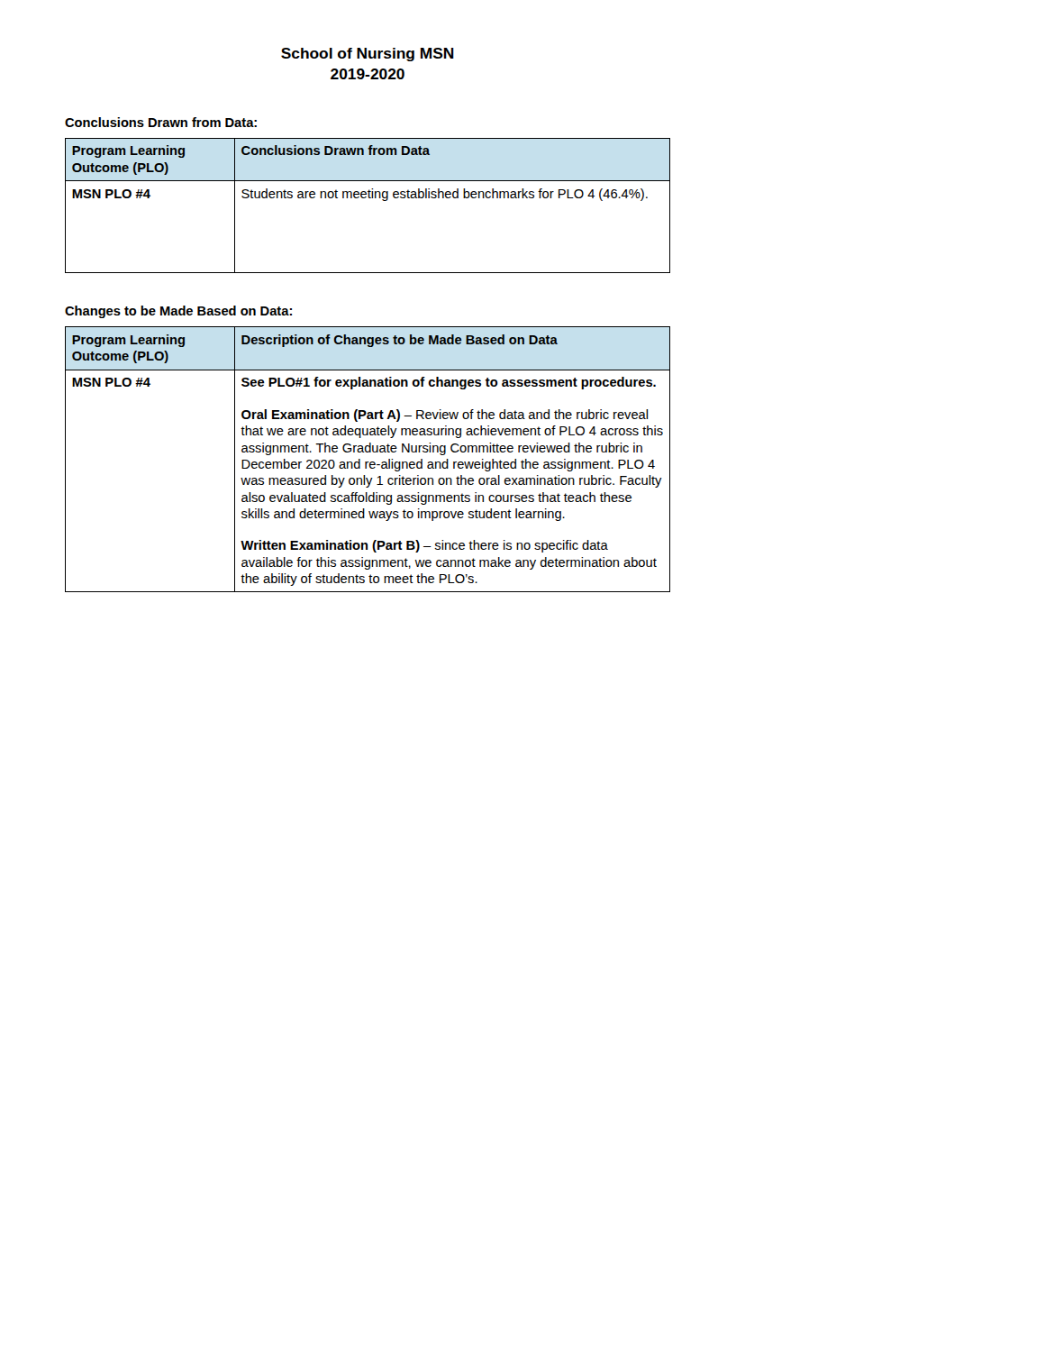School of Nursing MSN 2019-2020
Conclusions Drawn from Data:
| Program Learning Outcome (PLO) | Conclusions Drawn from Data |
| --- | --- |
| MSN PLO #4 | Students are not meeting established benchmarks for PLO 4 (46.4%). |
Changes to be Made Based on Data:
| Program Learning Outcome (PLO) | Description of Changes to be Made Based on Data |
| --- | --- |
| MSN PLO #4 | See PLO#1 for explanation of changes to assessment procedures. Oral Examination (Part A) – Review of the data and the rubric reveal that we are not adequately measuring achievement of PLO 4 across this assignment. The Graduate Nursing Committee reviewed the rubric in December 2020 and re-aligned and reweighted the assignment. PLO 4 was measured by only 1 criterion on the oral examination rubric. Faculty also evaluated scaffolding assignments in courses that teach these skills and determined ways to improve student learning. Written Examination (Part B) – since there is no specific data available for this assignment, we cannot make any determination about the ability of students to meet the PLO’s. |